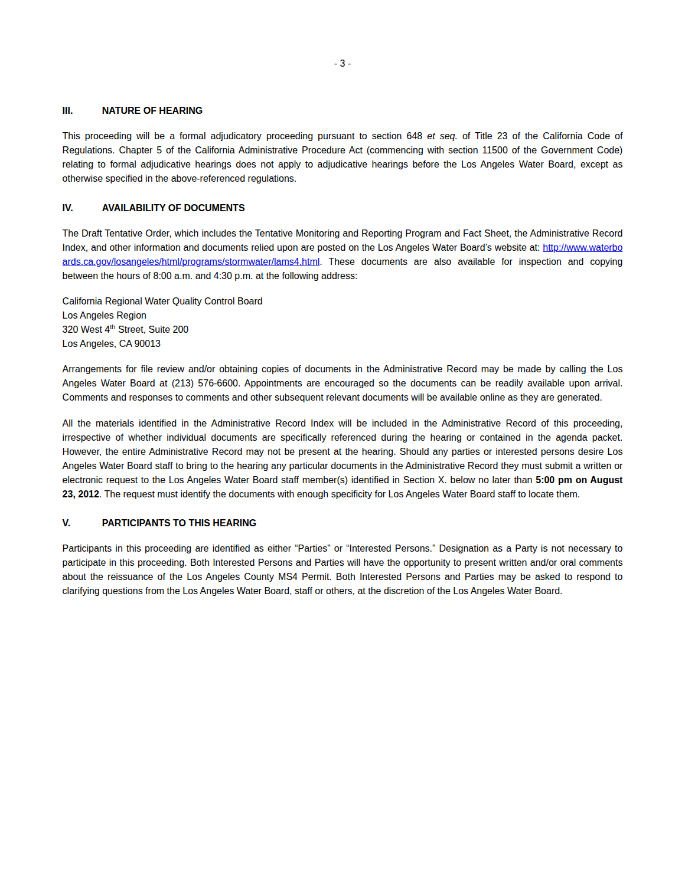- 3 -
III. NATURE OF HEARING
This proceeding will be a formal adjudicatory proceeding pursuant to section 648 et seq. of Title 23 of the California Code of Regulations. Chapter 5 of the California Administrative Procedure Act (commencing with section 11500 of the Government Code) relating to formal adjudicative hearings does not apply to adjudicative hearings before the Los Angeles Water Board, except as otherwise specified in the above-referenced regulations.
IV. AVAILABILITY OF DOCUMENTS
The Draft Tentative Order, which includes the Tentative Monitoring and Reporting Program and Fact Sheet, the Administrative Record Index, and other information and documents relied upon are posted on the Los Angeles Water Board’s website at: http://www.waterboards.ca.gov/losangeles/html/programs/stormwater/lams4.html. These documents are also available for inspection and copying between the hours of 8:00 a.m. and 4:30 p.m. at the following address:
California Regional Water Quality Control Board Los Angeles Region 320 West 4th Street, Suite 200 Los Angeles, CA 90013
Arrangements for file review and/or obtaining copies of documents in the Administrative Record may be made by calling the Los Angeles Water Board at (213) 576-6600. Appointments are encouraged so the documents can be readily available upon arrival. Comments and responses to comments and other subsequent relevant documents will be available online as they are generated.
All the materials identified in the Administrative Record Index will be included in the Administrative Record of this proceeding, irrespective of whether individual documents are specifically referenced during the hearing or contained in the agenda packet. However, the entire Administrative Record may not be present at the hearing. Should any parties or interested persons desire Los Angeles Water Board staff to bring to the hearing any particular documents in the Administrative Record they must submit a written or electronic request to the Los Angeles Water Board staff member(s) identified in Section X. below no later than 5:00 pm on August 23, 2012. The request must identify the documents with enough specificity for Los Angeles Water Board staff to locate them.
V. PARTICIPANTS TO THIS HEARING
Participants in this proceeding are identified as either “Parties” or “Interested Persons.” Designation as a Party is not necessary to participate in this proceeding. Both Interested Persons and Parties will have the opportunity to present written and/or oral comments about the reissuance of the Los Angeles County MS4 Permit. Both Interested Persons and Parties may be asked to respond to clarifying questions from the Los Angeles Water Board, staff or others, at the discretion of the Los Angeles Water Board.